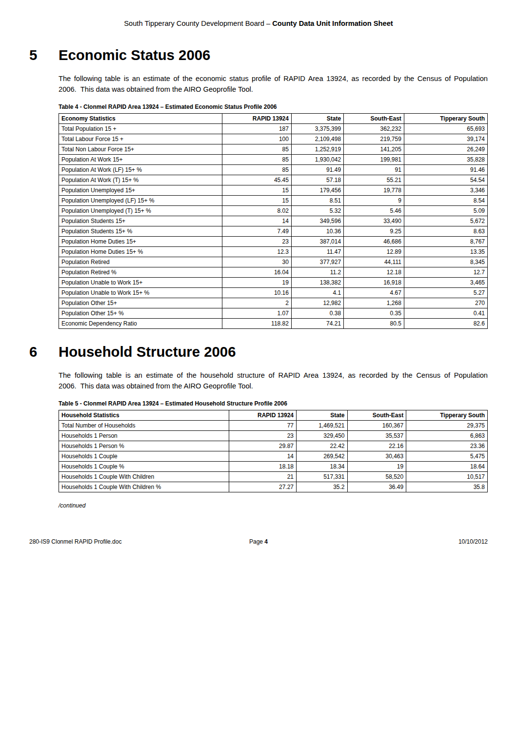South Tipperary County Development Board – County Data Unit Information Sheet
5 Economic Status 2006
The following table is an estimate of the economic status profile of RAPID Area 13924, as recorded by the Census of Population 2006. This data was obtained from the AIRO Geoprofile Tool.
Table 4 - Clonmel RAPID Area 13924 – Estimated Economic Status Profile 2006
| Economy Statistics | RAPID 13924 | State | South-East | Tipperary South |
| --- | --- | --- | --- | --- |
| Total Population 15 + | 187 | 3,375,399 | 362,232 | 65,693 |
| Total Labour Force 15 + | 100 | 2,109,498 | 219,759 | 39,174 |
| Total Non Labour Force 15+ | 85 | 1,252,919 | 141,205 | 26,249 |
| Population At Work 15+ | 85 | 1,930,042 | 199,981 | 35,828 |
| Population At Work (LF) 15+ % | 85 | 91.49 | 91 | 91.46 |
| Population At Work (T) 15+ % | 45.45 | 57.18 | 55.21 | 54.54 |
| Population Unemployed 15+ | 15 | 179,456 | 19,778 | 3,346 |
| Population Unemployed (LF) 15+ % | 15 | 8.51 | 9 | 8.54 |
| Population Unemployed (T) 15+ % | 8.02 | 5.32 | 5.46 | 5.09 |
| Population Students 15+ | 14 | 349,596 | 33,490 | 5,672 |
| Population Students 15+ % | 7.49 | 10.36 | 9.25 | 8.63 |
| Population Home Duties 15+ | 23 | 387,014 | 46,686 | 8,767 |
| Population Home Duties 15+ % | 12.3 | 11.47 | 12.89 | 13.35 |
| Population Retired | 30 | 377,927 | 44,111 | 8,345 |
| Population Retired % | 16.04 | 11.2 | 12.18 | 12.7 |
| Population Unable to Work 15+ | 19 | 138,382 | 16,918 | 3,465 |
| Population Unable to Work 15+ % | 10.16 | 4.1 | 4.67 | 5.27 |
| Population Other 15+ | 2 | 12,982 | 1,268 | 270 |
| Population Other 15+ % | 1.07 | 0.38 | 0.35 | 0.41 |
| Economic Dependency Ratio | 118.82 | 74.21 | 80.5 | 82.6 |
6 Household Structure 2006
The following table is an estimate of the household structure of RAPID Area 13924, as recorded by the Census of Population 2006. This data was obtained from the AIRO Geoprofile Tool.
Table 5 - Clonmel RAPID Area 13924 – Estimated Household Structure Profile 2006
| Household Statistics | RAPID 13924 | State | South-East | Tipperary South |
| --- | --- | --- | --- | --- |
| Total Number of Households | 77 | 1,469,521 | 160,367 | 29,375 |
| Households 1 Person | 23 | 329,450 | 35,537 | 6,863 |
| Households 1 Person % | 29.87 | 22.42 | 22.16 | 23.36 |
| Households 1 Couple | 14 | 269,542 | 30,463 | 5,475 |
| Households 1 Couple % | 18.18 | 18.34 | 19 | 18.64 |
| Households 1 Couple With Children | 21 | 517,331 | 58,520 | 10,517 |
| Households 1 Couple With Children % | 27.27 | 35.2 | 36.49 | 35.8 |
/continued
280-IS9 Clonmel RAPID Profile.doc
Page 4
10/10/2012